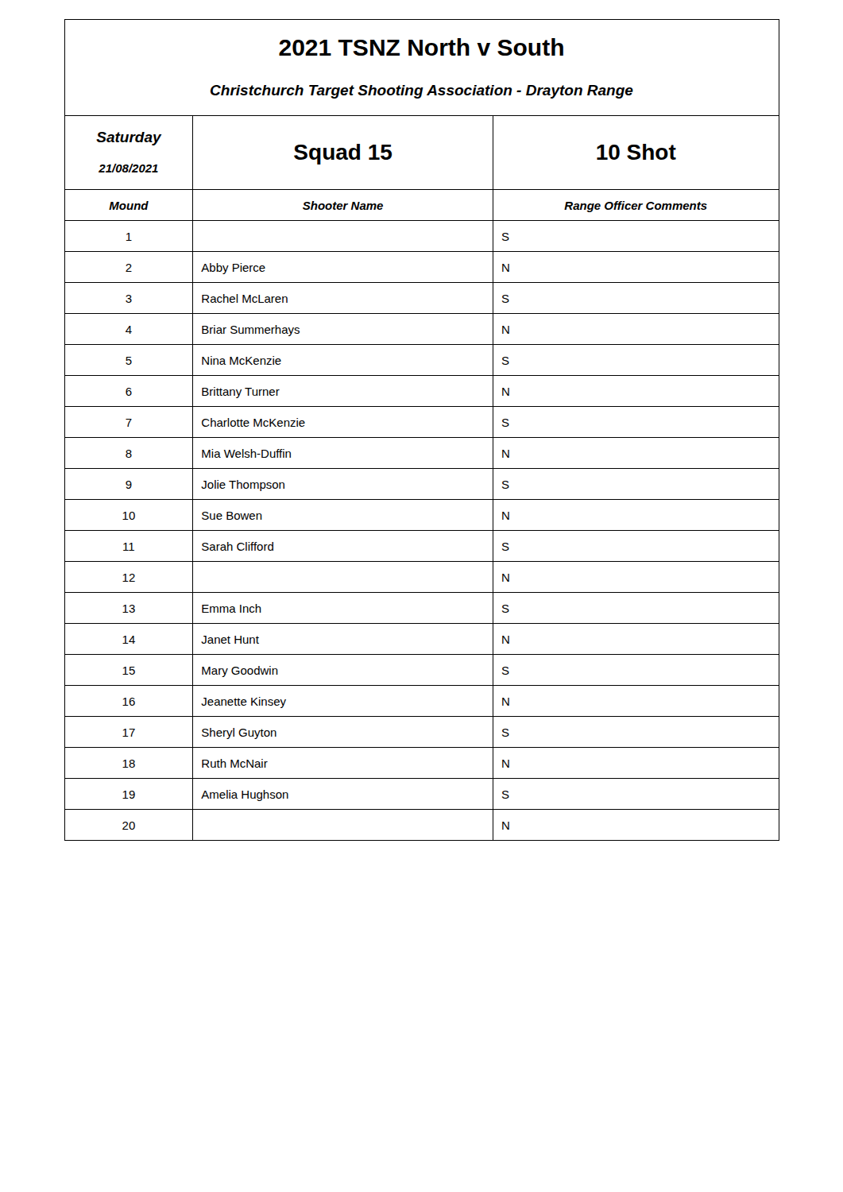| 2021 TSNZ North v South |
| Christchurch Target Shooting Association - Drayton Range |
| Saturday | Squad 15 | 10 Shot |
| 21/08/2021 |
| Mound | Shooter Name | Range Officer Comments |
| 1 | | S |
| 2 | Abby Pierce | N |
| 3 | Rachel McLaren | S |
| 4 | Briar Summerhays | N |
| 5 | Nina McKenzie | S |
| 6 | Brittany Turner | N |
| 7 | Charlotte McKenzie | S |
| 8 | Mia Welsh-Duffin | N |
| 9 | Jolie Thompson | S |
| 10 | Sue Bowen | N |
| 11 | Sarah Clifford | S |
| 12 | | N |
| 13 | Emma Inch | S |
| 14 | Janet Hunt | N |
| 15 | Mary Goodwin | S |
| 16 | Jeanette Kinsey | N |
| 17 | Sheryl Guyton | S |
| 18 | Ruth McNair | N |
| 19 | Amelia Hughson | S |
| 20 | | N |